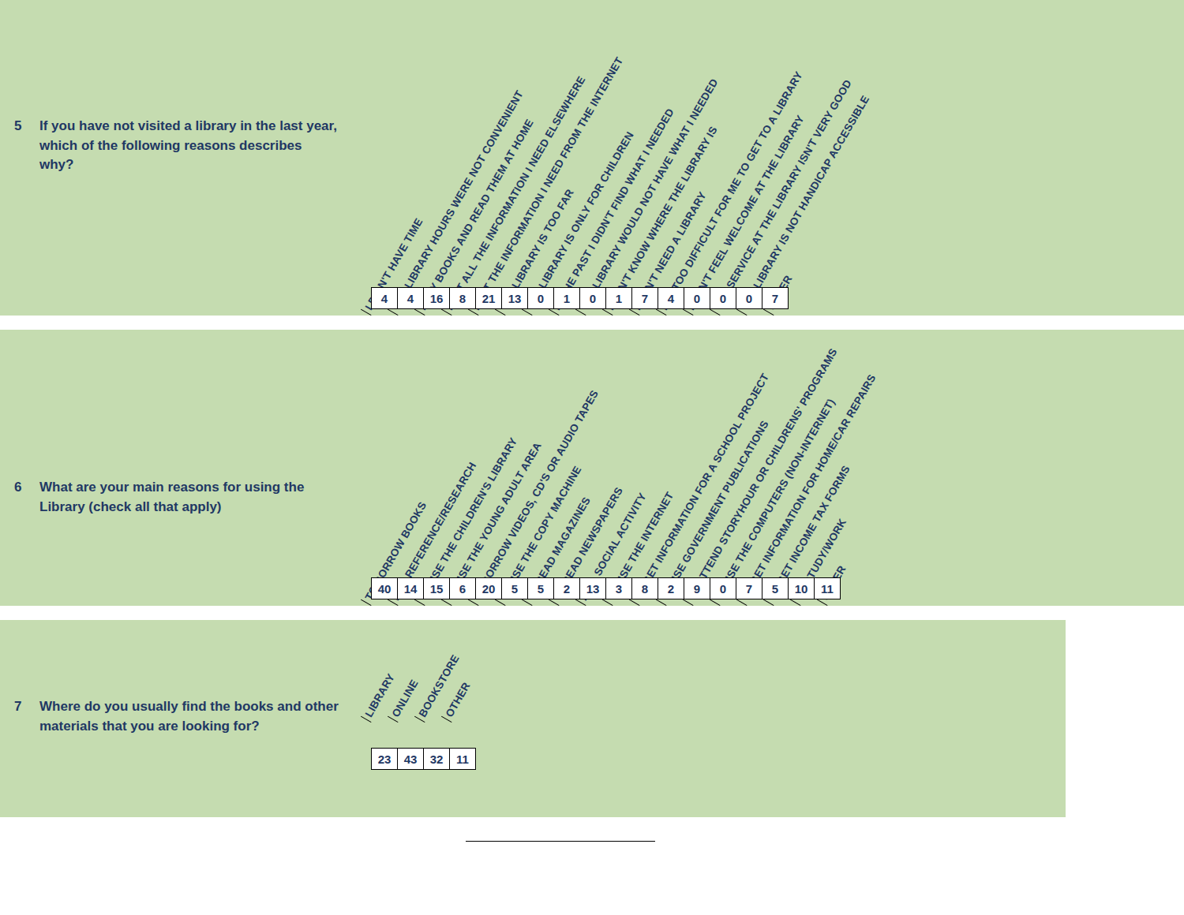5
If you have not visited a library in the last year, which of the following reasons describes why?
I didn't have time
The library hours were not convenient
I buy books and read them at home
I get all the information I need elsewhere
I get the information I need from the internet
The library is too far
The library is only for children
In the past I didn't find what I needed
The library would not have what I needed
I don't know where the library is
I don't need a library
It's too difficult for me to get to a library
I don't feel welcome at the library
The service at the library isn't very good
The library is not handicap accessible
Other
4
4
16
8
21
13
0
1
0
1
7
4
0
0
0
7
6
What are your main reasons for using the Library (check all that apply)
To borrow books
For reference/research
To use the children's library
To use the young adult area
To borrow videos, CD's or audio tapes
To use the copy machine
To read magazines
To read newspapers
As a social activity
To use the internet
To get information for a school project
To use government publications
To attend storyhour or childrens' programs
To use the computers (non-internet)
To get information for home/car repairs
To get income tax forms
To study/work
Other
40
14
15
6
20
5
5
2
13
3
8
2
9
0
7
5
10
11
7
Where do you usually find the books and other materials that you are looking for?
Library
Online
Bookstore
Other
23
43
32
11